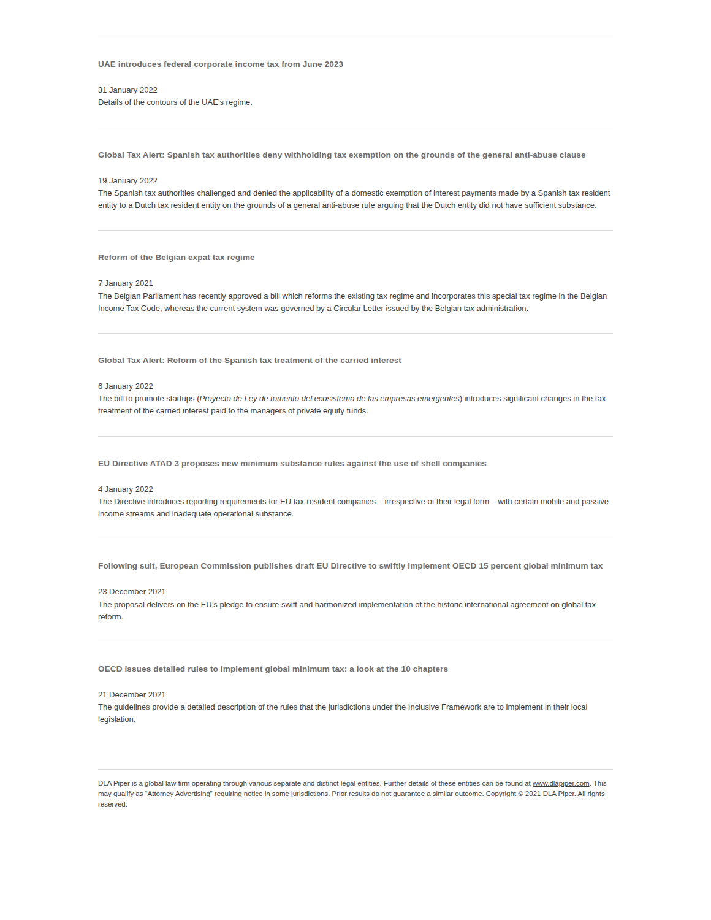UAE introduces federal corporate income tax from June 2023
31 January 2022
Details of the contours of the UAE’s regime.
Global Tax Alert: Spanish tax authorities deny withholding tax exemption on the grounds of the general anti-abuse clause
19 January 2022
The Spanish tax authorities challenged and denied the applicability of a domestic exemption of interest payments made by a Spanish tax resident entity to a Dutch tax resident entity on the grounds of a general anti-abuse rule arguing that the Dutch entity did not have sufficient substance.
Reform of the Belgian expat tax regime
7 January 2021
The Belgian Parliament has recently approved a bill which reforms the existing tax regime and incorporates this special tax regime in the Belgian Income Tax Code, whereas the current system was governed by a Circular Letter issued by the Belgian tax administration.
Global Tax Alert: Reform of the Spanish tax treatment of the carried interest
6 January 2022
The bill to promote startups (Proyecto de Ley de fomento del ecosistema de las empresas emergentes) introduces significant changes in the tax treatment of the carried interest paid to the managers of private equity funds.
EU Directive ATAD 3 proposes new minimum substance rules against the use of shell companies
4 January 2022
The Directive introduces reporting requirements for EU tax-resident companies – irrespective of their legal form – with certain mobile and passive income streams and inadequate operational substance.
Following suit, European Commission publishes draft EU Directive to swiftly implement OECD 15 percent global minimum tax
23 December 2021
The proposal delivers on the EU’s pledge to ensure swift and harmonized implementation of the historic international agreement on global tax reform.
OECD issues detailed rules to implement global minimum tax: a look at the 10 chapters
21 December 2021
The guidelines provide a detailed description of the rules that the jurisdictions under the Inclusive Framework are to implement in their local legislation.
DLA Piper is a global law firm operating through various separate and distinct legal entities. Further details of these entities can be found at www.dlapiper.com. This may qualify as “Attorney Advertising” requiring notice in some jurisdictions. Prior results do not guarantee a similar outcome. Copyright © 2021 DLA Piper. All rights reserved.